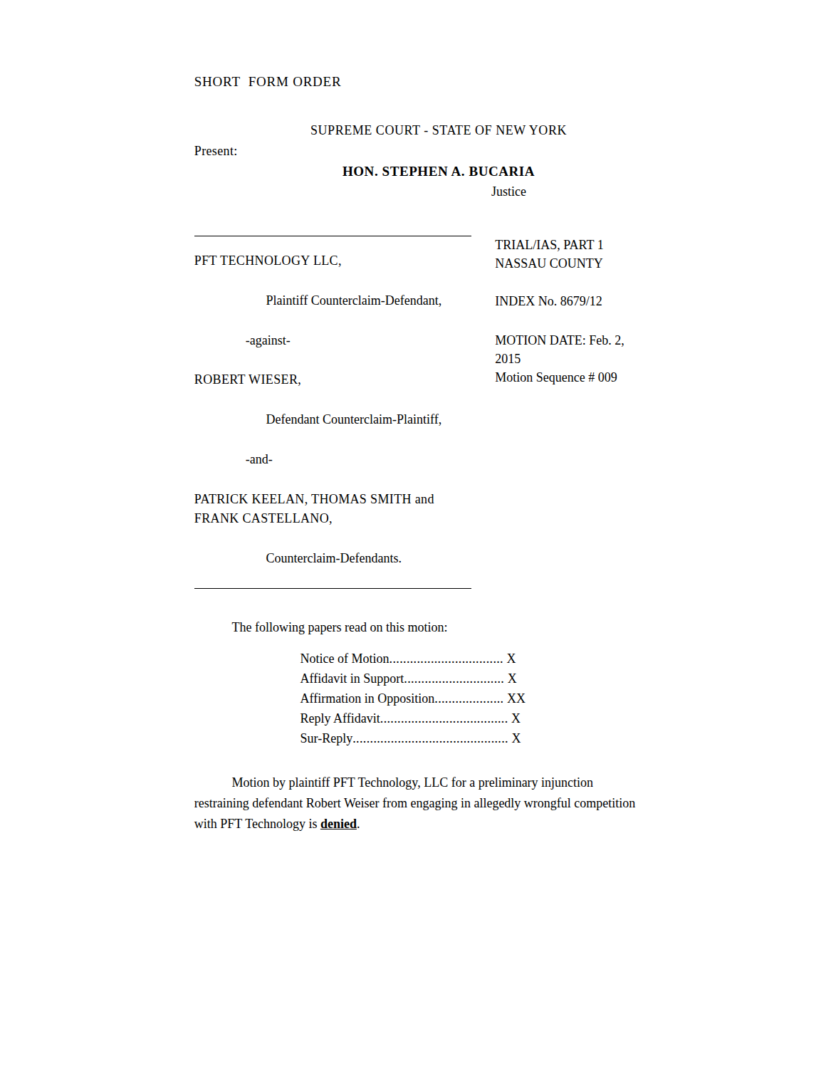SHORT FORM ORDER
SUPREME COURT - STATE OF NEW YORK
Present:
HON. STEPHEN A. BUCARIA
Justice
PFT TECHNOLOGY LLC,
Plaintiff Counterclaim-Defendant,
-against-
ROBERT WIESER,
Defendant Counterclaim-Plaintiff,
-and-
PATRICK KEELAN, THOMAS SMITH and
FRANK CASTELLANO,
Counterclaim-Defendants.
TRIAL/IAS, PART 1
NASSAU COUNTY
INDEX No. 8679/12
MOTION DATE: Feb. 2, 2015
Motion Sequence # 009
The following papers read on this motion:
Notice of Motion................................. X
Affidavit in Support............................. X
Affirmation in Opposition.................... XX
Reply Affidavit..................................... X
Sur-Reply............................................. X
Motion by plaintiff PFT Technology, LLC for a preliminary injunction restraining defendant Robert Weiser from engaging in allegedly wrongful competition with PFT Technology is denied.